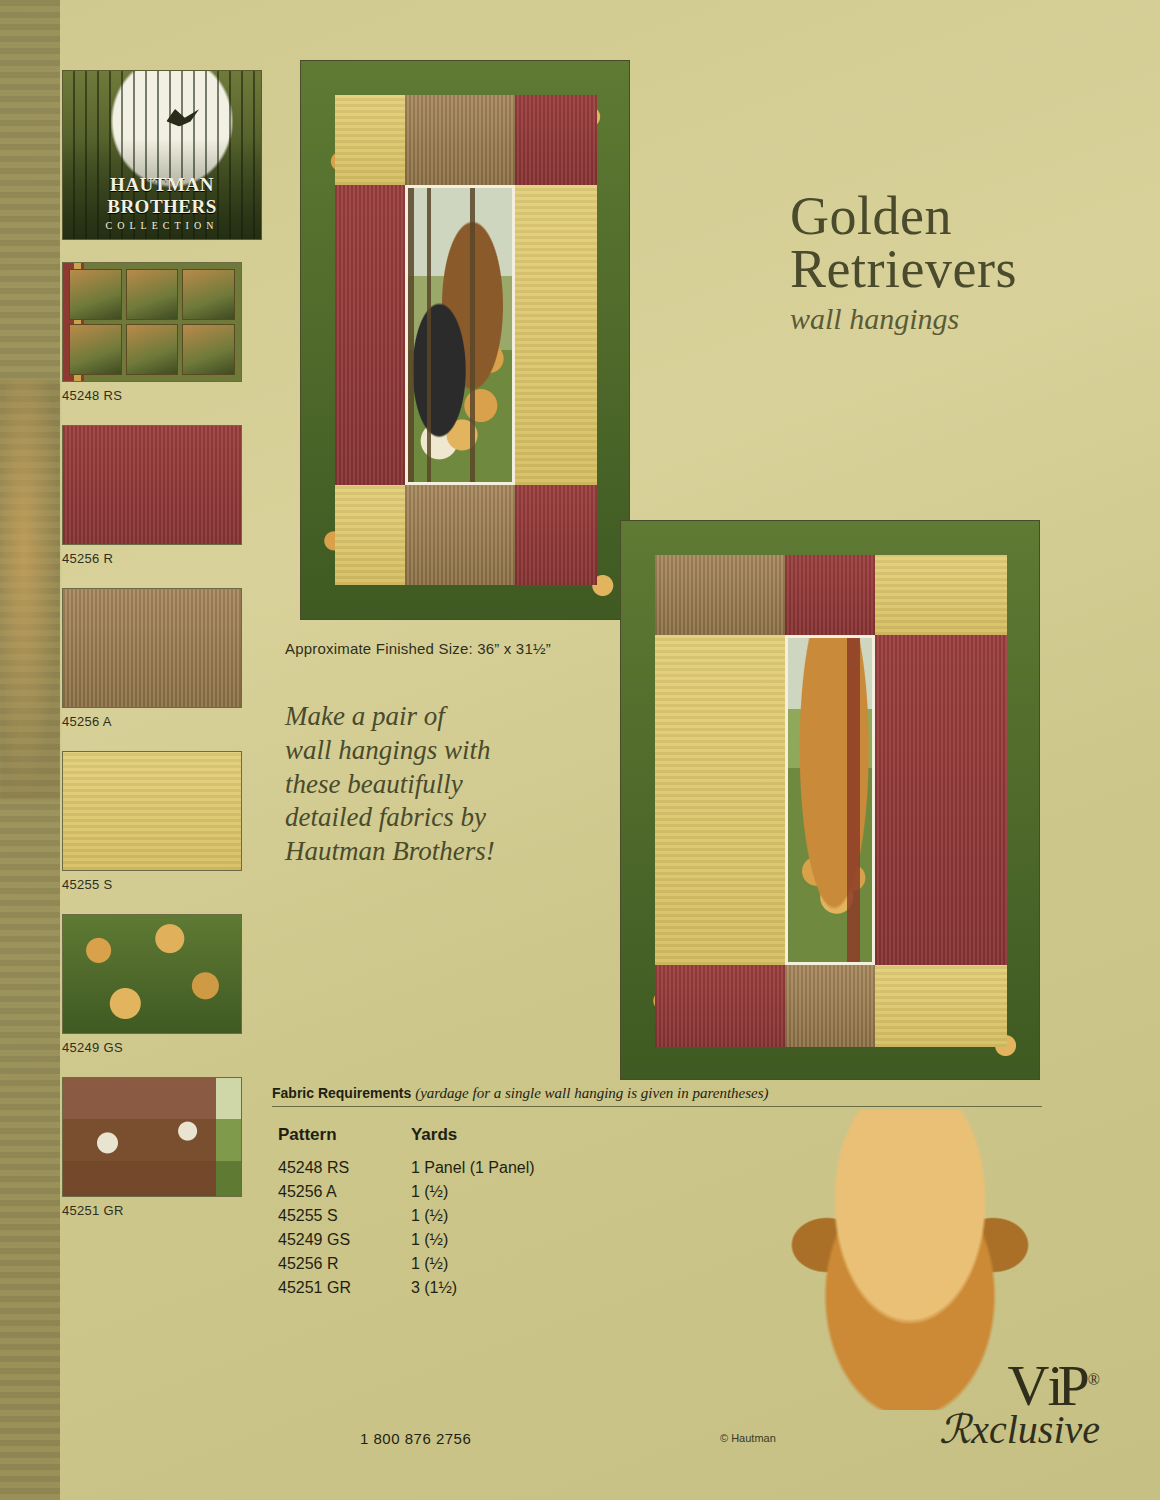HAUTMAN BROTHERS COLLECTION
45248 RS
45256 R
45256 A
45255 S
45249 GS
45251 GR
Golden
Retrievers
wall hangings
Approximate Finished Size: 36” x 31½”
Make a pair of
wall hangings with
these beautifully
detailed fabrics by
Hautman Brothers!
Fabric Requirements (yardage for a single wall hanging is given in parentheses)
| Pattern | Yards |
| --- | --- |
| 45248 RS | 1 Panel (1 Panel) |
| 45256 A | 1 (½) |
| 45255 S | 1 (½) |
| 45249 GS | 1 (½) |
| 45256 R | 1 (½) |
| 45251 GR | 3 (1½) |
1 800 876 2756
© Hautman
Vi P®
ℛxclusive